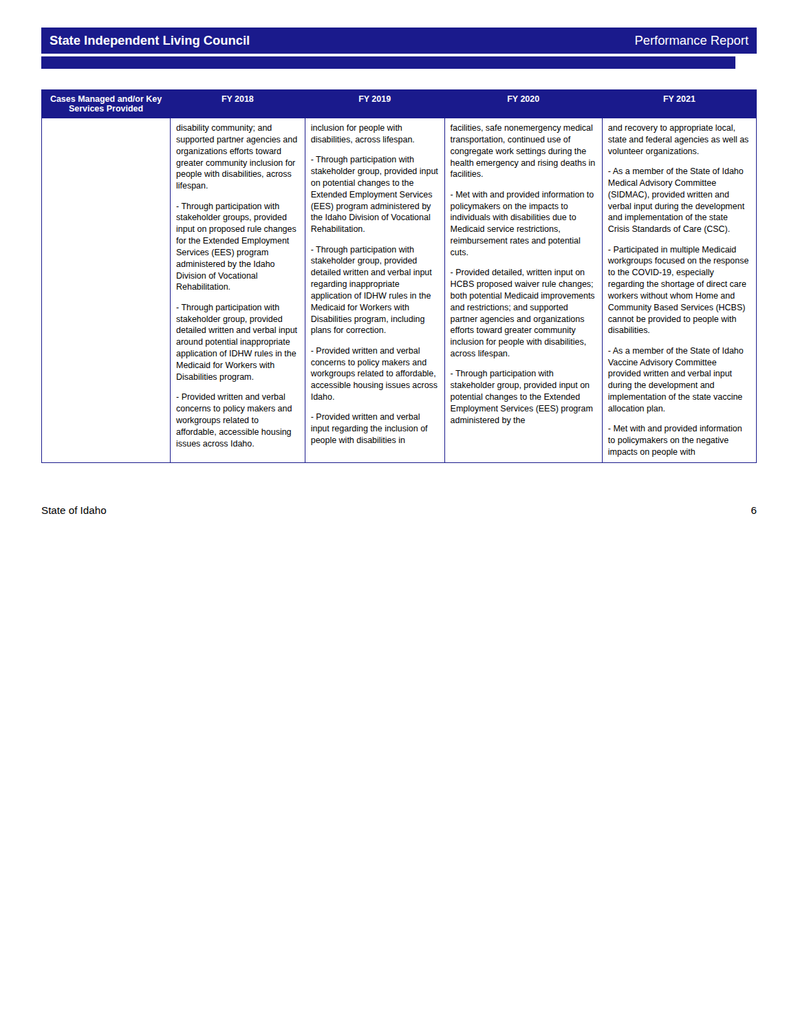State Independent Living Council Performance Report
| Cases Managed and/or Key Services Provided | FY 2018 | FY 2019 | FY 2020 | FY 2021 |
| --- | --- | --- | --- | --- |
| | disability community; and supported partner agencies and organizations efforts toward greater community inclusion for people with disabilities, across lifespan. - Through participation with stakeholder groups, provided input on proposed rule changes for the Extended Employment Services (EES) program administered by the Idaho Division of Vocational Rehabilitation. - Through participation with stakeholder group, provided detailed written and verbal input around potential inappropriate application of IDHW rules in the Medicaid for Workers with Disabilities program. - Provided written and verbal concerns to policy makers and workgroups related to affordable, accessible housing issues across Idaho. | inclusion for people with disabilities, across lifespan. - Through participation with stakeholder group, provided input on potential changes to the Extended Employment Services (EES) program administered by the Idaho Division of Vocational Rehabilitation. - Through participation with stakeholder group, provided detailed written and verbal input regarding inappropriate application of IDHW rules in the Medicaid for Workers with Disabilities program, including plans for correction. - Provided written and verbal concerns to policy makers and workgroups related to affordable, accessible housing issues across Idaho. - Provided written and verbal input regarding the inclusion of people with disabilities in | facilities, safe nonemergency medical transportation, continued use of congregate work settings during the health emergency and rising deaths in facilities. - Met with and provided information to policymakers on the impacts to individuals with disabilities due to Medicaid service restrictions, reimbursement rates and potential cuts. - Provided detailed, written input on HCBS proposed waiver rule changes; both potential Medicaid improvements and restrictions; and supported partner agencies and organizations efforts toward greater community inclusion for people with disabilities, across lifespan. - Through participation with stakeholder group, provided input on potential changes to the Extended Employment Services (EES) program administered by the | and recovery to appropriate local, state and federal agencies as well as volunteer organizations. - As a member of the State of Idaho Medical Advisory Committee (SIDMAC), provided written and verbal input during the development and implementation of the state Crisis Standards of Care (CSC). - Participated in multiple Medicaid workgroups focused on the response to the COVID-19, especially regarding the shortage of direct care workers without whom Home and Community Based Services (HCBS) cannot be provided to people with disabilities. - As a member of the State of Idaho Vaccine Advisory Committee provided written and verbal input during the development and implementation of the state vaccine allocation plan. - Met with and provided information to policymakers on the negative impacts on people with |
State of Idaho 6